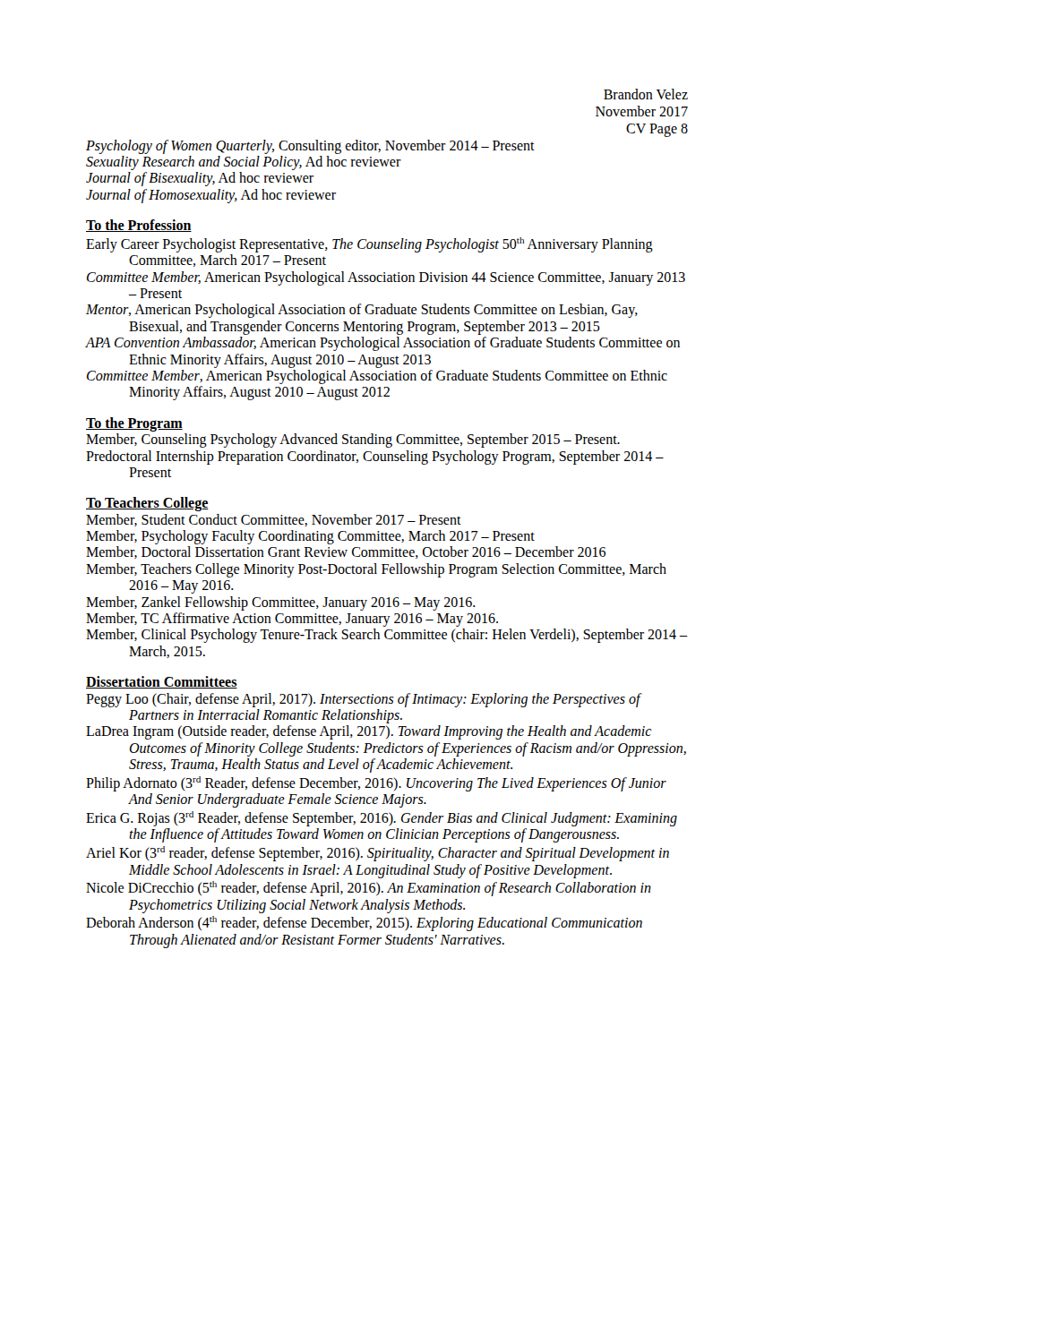Brandon Velez
November 2017
CV Page 8
Psychology of Women Quarterly, Consulting editor, November 2014 – Present
Sexuality Research and Social Policy, Ad hoc reviewer
Journal of Bisexuality, Ad hoc reviewer
Journal of Homosexuality, Ad hoc reviewer
To the Profession
Early Career Psychologist Representative, The Counseling Psychologist 50th Anniversary Planning Committee, March 2017 – Present
Committee Member, American Psychological Association Division 44 Science Committee, January 2013 – Present
Mentor, American Psychological Association of Graduate Students Committee on Lesbian, Gay, Bisexual, and Transgender Concerns Mentoring Program, September 2013 – 2015
APA Convention Ambassador, American Psychological Association of Graduate Students Committee on Ethnic Minority Affairs, August 2010 – August 2013
Committee Member, American Psychological Association of Graduate Students Committee on Ethnic Minority Affairs, August 2010 – August 2012
To the Program
Member, Counseling Psychology Advanced Standing Committee, September 2015 – Present.
Predoctoral Internship Preparation Coordinator, Counseling Psychology Program, September 2014 – Present
To Teachers College
Member, Student Conduct Committee, November 2017 – Present
Member, Psychology Faculty Coordinating Committee, March 2017 – Present
Member, Doctoral Dissertation Grant Review Committee, October 2016 – December 2016
Member, Teachers College Minority Post-Doctoral Fellowship Program Selection Committee, March 2016 – May 2016.
Member, Zankel Fellowship Committee, January 2016 – May 2016.
Member, TC Affirmative Action Committee, January 2016 – May 2016.
Member, Clinical Psychology Tenure-Track Search Committee (chair: Helen Verdeli), September 2014 – March, 2015.
Dissertation Committees
Peggy Loo (Chair, defense April, 2017). Intersections of Intimacy: Exploring the Perspectives of Partners in Interracial Romantic Relationships.
LaDrea Ingram (Outside reader, defense April, 2017). Toward Improving the Health and Academic Outcomes of Minority College Students: Predictors of Experiences of Racism and/or Oppression, Stress, Trauma, Health Status and Level of Academic Achievement.
Philip Adornato (3rd Reader, defense December, 2016). Uncovering The Lived Experiences Of Junior And Senior Undergraduate Female Science Majors.
Erica G. Rojas (3rd Reader, defense September, 2016). Gender Bias and Clinical Judgment: Examining the Influence of Attitudes Toward Women on Clinician Perceptions of Dangerousness.
Ariel Kor (3rd reader, defense September, 2016). Spirituality, Character and Spiritual Development in Middle School Adolescents in Israel: A Longitudinal Study of Positive Development.
Nicole DiCrecchio (5th reader, defense April, 2016). An Examination of Research Collaboration in Psychometrics Utilizing Social Network Analysis Methods.
Deborah Anderson (4th reader, defense December, 2015). Exploring Educational Communication Through Alienated and/or Resistant Former Students' Narratives.